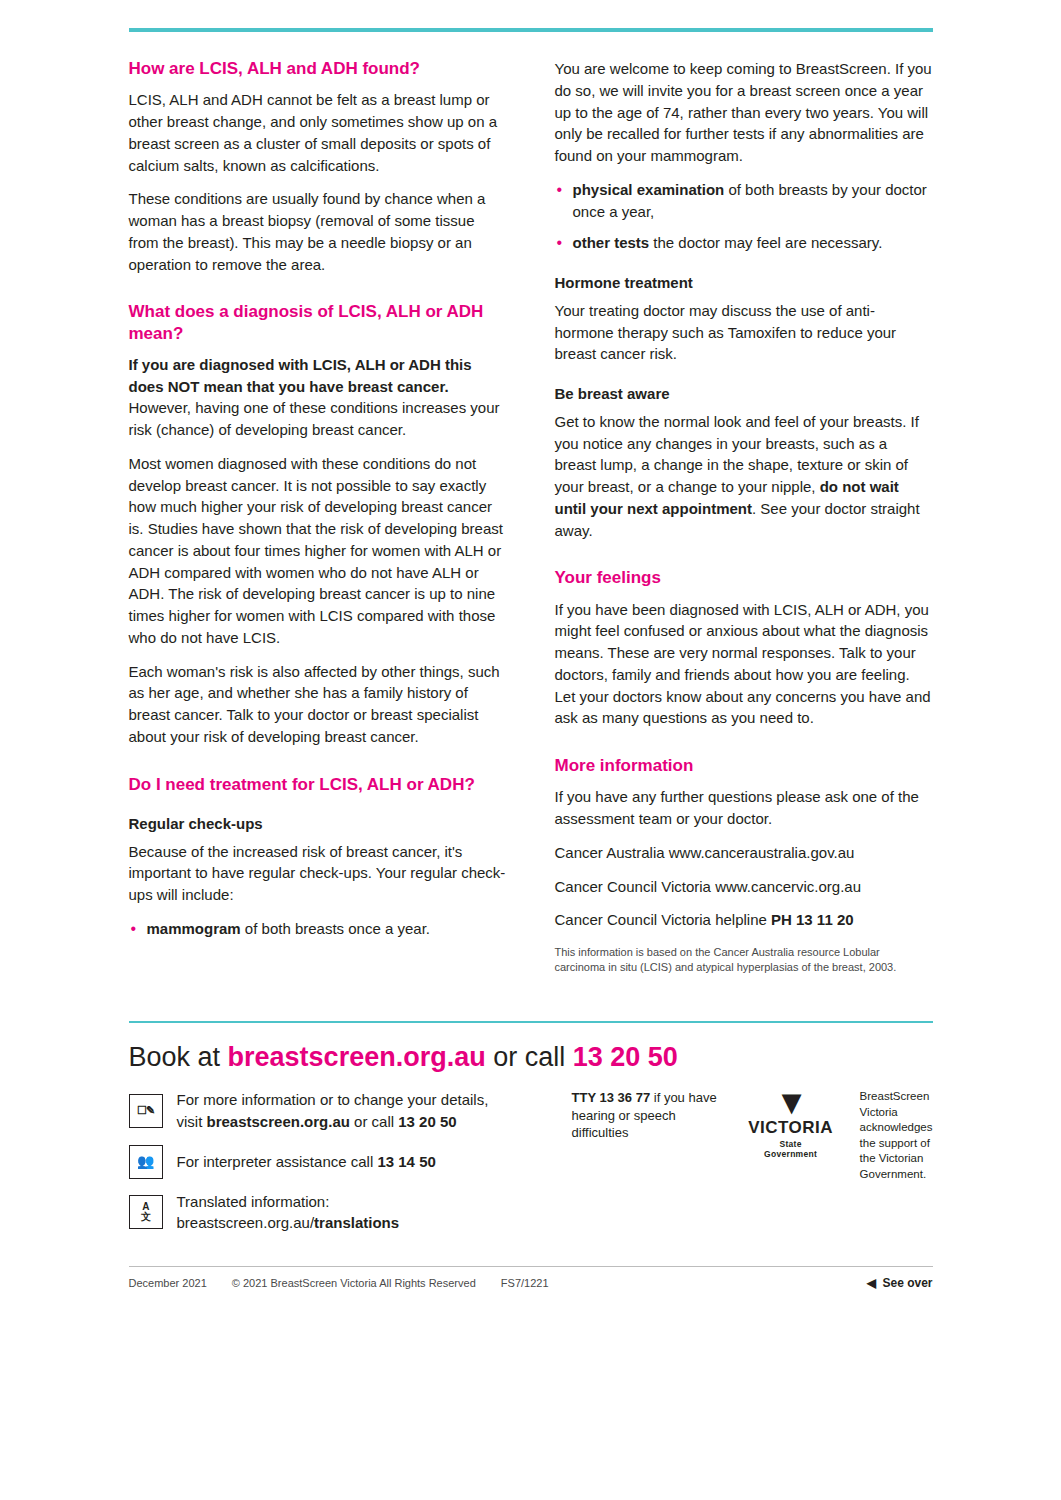How are LCIS, ALH and ADH found?
LCIS, ALH and ADH cannot be felt as a breast lump or other breast change, and only sometimes show up on a breast screen as a cluster of small deposits or spots of calcium salts, known as calcifications.
These conditions are usually found by chance when a woman has a breast biopsy (removal of some tissue from the breast). This may be a needle biopsy or an operation to remove the area.
What does a diagnosis of LCIS, ALH or ADH mean?
If you are diagnosed with LCIS, ALH or ADH this does NOT mean that you have breast cancer. However, having one of these conditions increases your risk (chance) of developing breast cancer.
Most women diagnosed with these conditions do not develop breast cancer. It is not possible to say exactly how much higher your risk of developing breast cancer is. Studies have shown that the risk of developing breast cancer is about four times higher for women with ALH or ADH compared with women who do not have ALH or ADH. The risk of developing breast cancer is up to nine times higher for women with LCIS compared with those who do not have LCIS.
Each woman's risk is also affected by other things, such as her age, and whether she has a family history of breast cancer. Talk to your doctor or breast specialist about your risk of developing breast cancer.
Do I need treatment for LCIS, ALH or ADH?
Regular check-ups
Because of the increased risk of breast cancer, it's important to have regular check-ups. Your regular check-ups will include:
mammogram of both breasts once a year.
You are welcome to keep coming to BreastScreen. If you do so, we will invite you for a breast screen once a year up to the age of 74, rather than every two years. You will only be recalled for further tests if any abnormalities are found on your mammogram.
physical examination of both breasts by your doctor once a year,
other tests the doctor may feel are necessary.
Hormone treatment
Your treating doctor may discuss the use of anti-hormone therapy such as Tamoxifen to reduce your breast cancer risk.
Be breast aware
Get to know the normal look and feel of your breasts. If you notice any changes in your breasts, such as a breast lump, a change in the shape, texture or skin of your breast, or a change to your nipple, do not wait until your next appointment. See your doctor straight away.
Your feelings
If you have been diagnosed with LCIS, ALH or ADH, you might feel confused or anxious about what the diagnosis means. These are very normal responses. Talk to your doctors, family and friends about how you are feeling. Let your doctors know about any concerns you have and ask as many questions as you need to.
More information
If you have any further questions please ask one of the assessment team or your doctor.
Cancer Australia www.canceraustralia.gov.au
Cancer Council Victoria www.cancervic.org.au
Cancer Council Victoria helpline PH 13 11 20
This information is based on the Cancer Australia resource Lobular carcinoma in situ (LCIS) and atypical hyperplasias of the breast, 2003.
Book at breastscreen.org.au or call 13 20 50
☐✎
For more information or to change your details,
visit breastscreen.org.au or call 13 20 50
👥
For interpreter assistance call 13 14 50
A
文
Translated information: breastscreen.org.au/translations
TTY 13 36 77 if you have hearing or speech difficulties
▼ VICTORIA State Government
BreastScreen Victoria acknowledges the support of the Victorian Government.
December 2021 © 2021 BreastScreen Victoria All Rights Reserved FS7/1221
▶See over